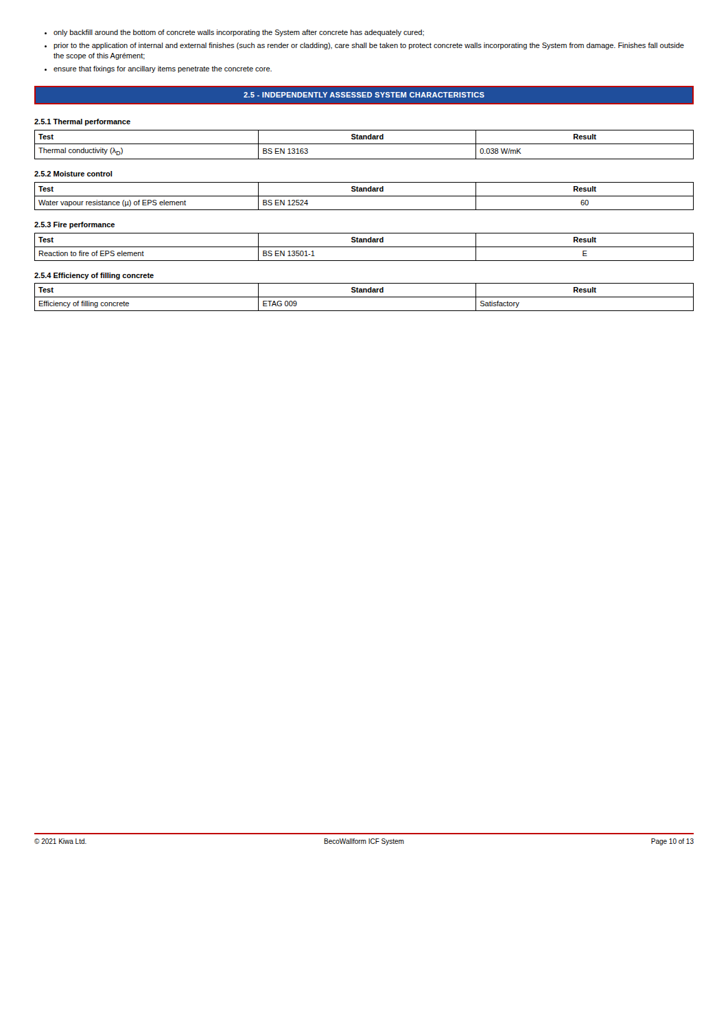only backfill around the bottom of concrete walls incorporating the System after concrete has adequately cured;
prior to the application of internal and external finishes (such as render or cladding), care shall be taken to protect concrete walls incorporating the System from damage. Finishes fall outside the scope of this Agrément;
ensure that fixings for ancillary items penetrate the concrete core.
2.5 - INDEPENDENTLY ASSESSED SYSTEM CHARACTERISTICS
2.5.1 Thermal performance
| Test | Standard | Result |
| --- | --- | --- |
| Thermal conductivity (λ D ) | BS EN 13163 | 0.038 W/mK |
2.5.2 Moisture control
| Test | Standard | Result |
| --- | --- | --- |
| Water vapour resistance (µ) of EPS element | BS EN 12524 | 60 |
2.5.3 Fire performance
| Test | Standard | Result |
| --- | --- | --- |
| Reaction to fire of EPS element | BS EN 13501-1 | E |
2.5.4 Efficiency of filling concrete
| Test | Standard | Result |
| --- | --- | --- |
| Efficiency of filling concrete | ETAG 009 | Satisfactory |
| © 2021 Kiwa Ltd. | BecoWallform ICF System | Page 10 of 13 |